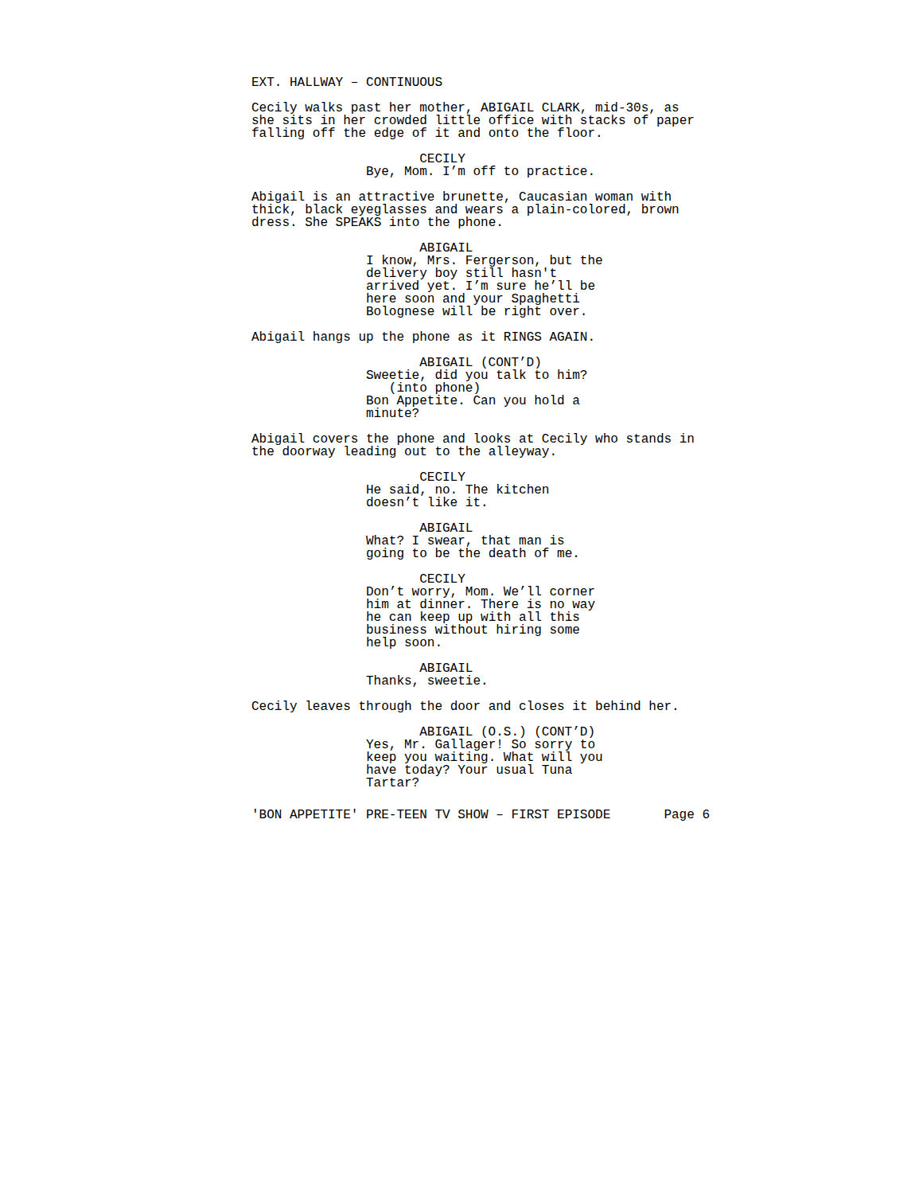EXT. HALLWAY – CONTINUOUS
Cecily walks past her mother, ABIGAIL CLARK, mid-30s, as she sits in her crowded little office with stacks of paper falling off the edge of it and onto the floor.
Cecily
Bye, Mom. I’m off to practice.
Abigail is an attractive brunette, Caucasian woman with thick, black eyeglasses and wears a plain-colored, brown dress. She SPEAKS into the phone.
Abigail
I know, Mrs. Fergerson, but the delivery boy still hasn't arrived yet. I’m sure he’ll be here soon and your Spaghetti Bolognese will be right over.
Abigail hangs up the phone as it RINGS AGAIN.
Abigail (CONT’D)
Sweetie, did you talk to him?
(into phone)
Bon Appetite. Can you hold a minute?
Abigail covers the phone and looks at Cecily who stands in the doorway leading out to the alleyway.
Cecily
He said, no. The kitchen doesn’t like it.
Abigail
What? I swear, that man is going to be the death of me.
Cecily
Don’t worry, Mom. We’ll corner him at dinner. There is no way he can keep up with all this business without hiring some help soon.
Abigail
Thanks, sweetie.
Cecily leaves through the door and closes it behind her.
Abigail (O.S.) (CONT’D)
Yes, Mr. Gallager! So sorry to keep you waiting. What will you have today? Your usual Tuna Tartar?
'Bon Appetite' Pre-Teen TV Show – First Episode Page 6